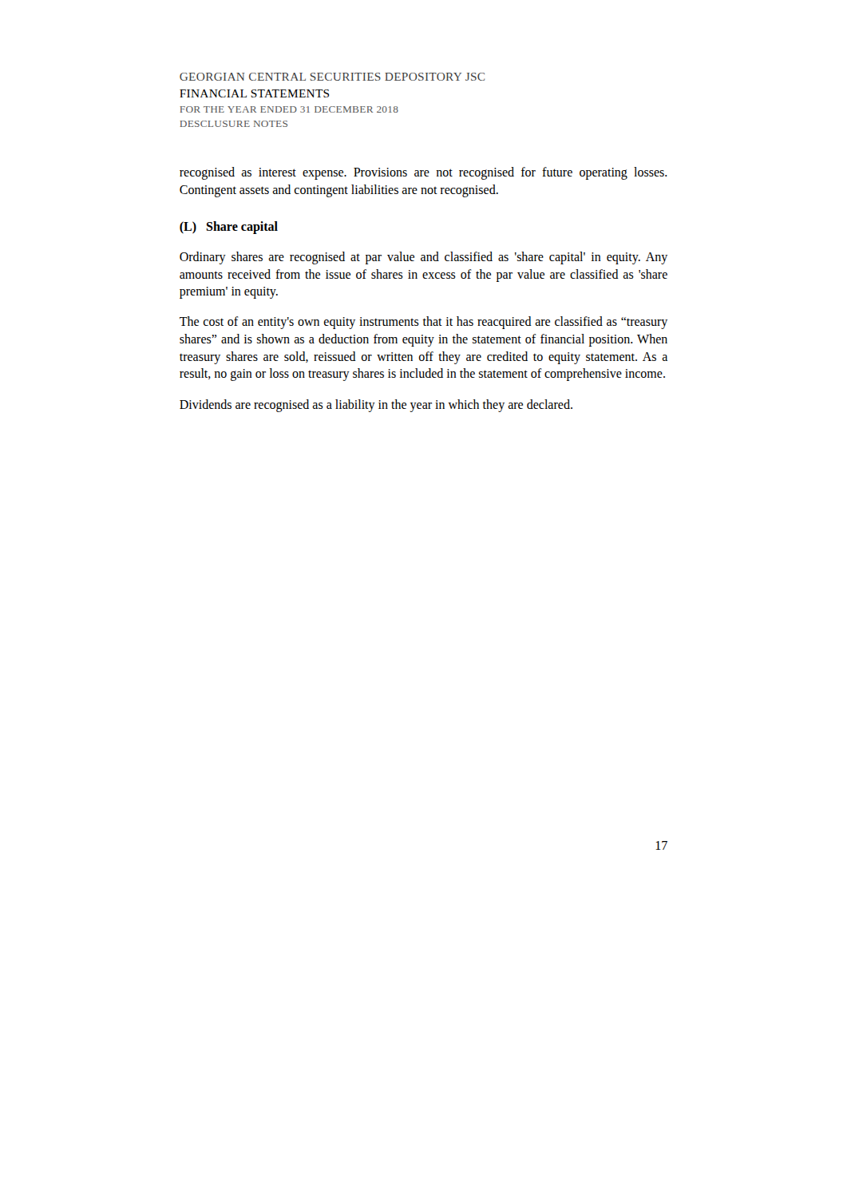Georgian Central Securities Depository JSC
Financial Statements
For the year ended 31 December 2018
Desclusure Notes
recognised as interest expense. Provisions are not recognised for future operating losses. Contingent assets and contingent liabilities are not recognised.
(L) Share capital
Ordinary shares are recognised at par value and classified as 'share capital' in equity. Any amounts received from the issue of shares in excess of the par value are classified as 'share premium' in equity.
The cost of an entity's own equity instruments that it has reacquired are classified as “treasury shares” and is shown as a deduction from equity in the statement of financial position. When treasury shares are sold, reissued or written off they are credited to equity statement. As a result, no gain or loss on treasury shares is included in the statement of comprehensive income.
Dividends are recognised as a liability in the year in which they are declared.
17